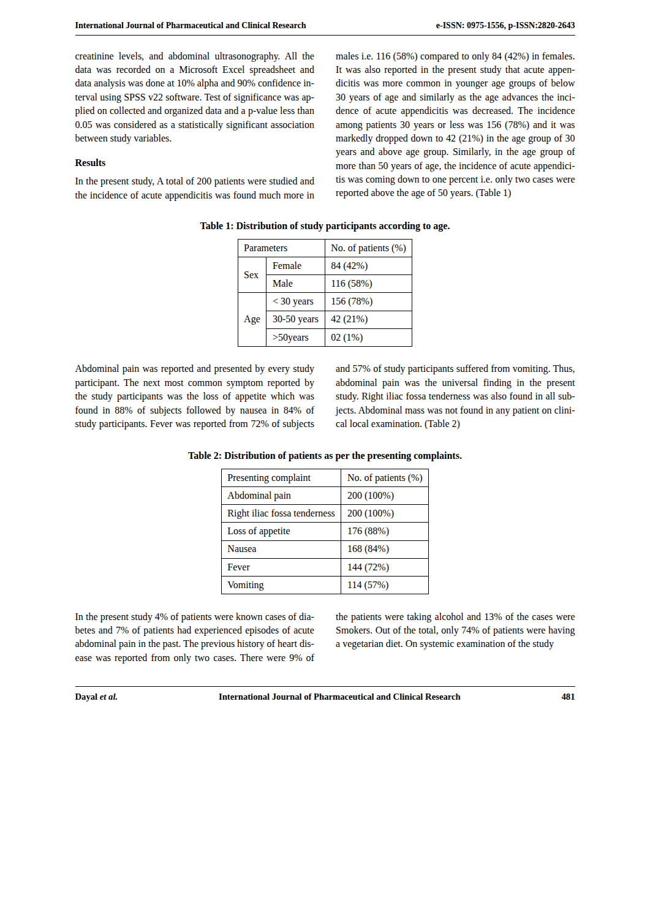International Journal of Pharmaceutical and Clinical Research e-ISSN: 0975-1556, p-ISSN:2820-2643
creatinine levels, and abdominal ultrasonography. All the data was recorded on a Microsoft Excel spreadsheet and data analysis was done at 10% alpha and 90% confidence interval using SPSS v22 software. Test of significance was applied on collected and organized data and a p-value less than 0.05 was considered as a statistically significant association between study variables.
Results
In the present study, A total of 200 patients were studied and the incidence of acute appendicitis was found much more in males i.e. 116 (58%) compared to only 84 (42%) in females. It was also reported in the present study that acute appendicitis was more common in younger age groups of below 30 years of age and similarly as the age advances the incidence of acute appendicitis was decreased. The incidence among patients 30 years or less was 156 (78%) and it was markedly dropped down to 42 (21%) in the age group of 30 years and above age group. Similarly, in the age group of more than 50 years of age, the incidence of acute appendicitis was coming down to one percent i.e. only two cases were reported above the age of 50 years. (Table 1)
Table 1: Distribution of study participants according to age.
| Parameters | No. of patients (%) |
| Sex | Female | 84 (42%) |
| Male | 116 (58%) |
| Age | < 30 years | 156 (78%) |
| 30-50 years | 42 (21%) |
| >50years | 02 (1%) |
Abdominal pain was reported and presented by every study participant. The next most common symptom reported by the study participants was the loss of appetite which was found in 88% of subjects followed by nausea in 84% of study participants. Fever was reported from 72% of subjects and 57% of study participants suffered from vomiting. Thus, abdominal pain was the universal finding in the present study. Right iliac fossa tenderness was also found in all subjects. Abdominal mass was not found in any patient on clinical local examination. (Table 2)
Table 2: Distribution of patients as per the presenting complaints.
| Presenting complaint | No. of patients (%) |
| Abdominal pain | 200 (100%) |
| Right iliac fossa tenderness | 200 (100%) |
| Loss of appetite | 176 (88%) |
| Nausea | 168 (84%) |
| Fever | 144 (72%) |
| Vomiting | 114 (57%) |
In the present study 4% of patients were known cases of diabetes and 7% of patients had experienced episodes of acute abdominal pain in the past. The previous history of heart disease was reported from only two cases. There were 9% of the patients were taking alcohol and 13% of the cases were Smokers. Out of the total, only 74% of patients were having a vegetarian diet. On systemic examination of the study
Dayal et al. International Journal of Pharmaceutical and Clinical Research 481